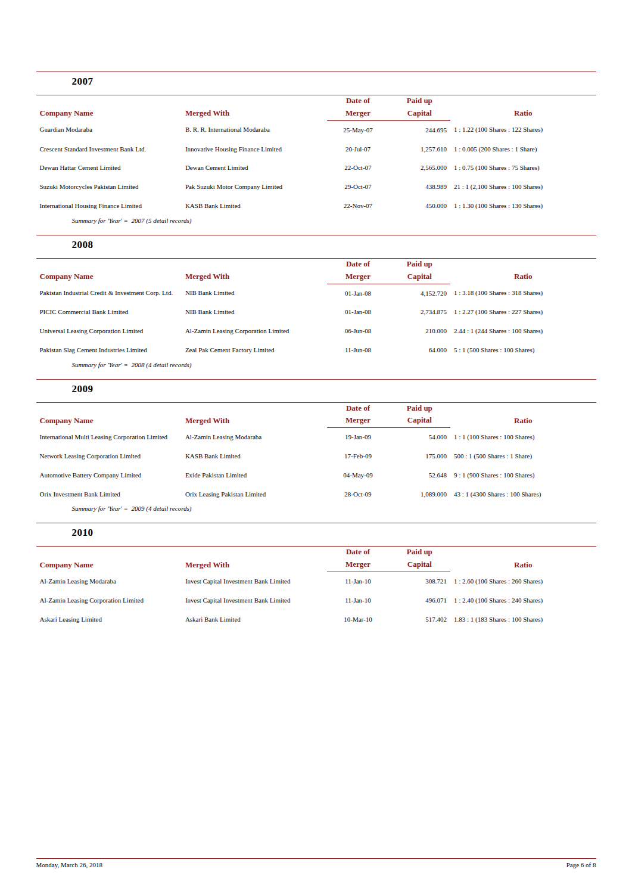2007
| Company Name | Merged With | Date of | Paid up | Ratio |
| --- | --- | --- | --- | --- |
| Merger | Capital |
| Guardian Modaraba | B. R. R. International Modaraba | 25-May-07 | 244.695 | 1 : 1.22 (100 Shares : 122 Shares) |
| Crescent Standard Investment Bank Ltd. | Innovative Housing Finance Limited | 20-Jul-07 | 1,257.610 | 1 : 0.005 (200 Shares : 1 Share) |
| Dewan Hattar Cement Limited | Dewan Cement Limited | 22-Oct-07 | 2,565.000 | 1 : 0.75 (100 Shares : 75 Shares) |
| Suzuki Motorcycles Pakistan Limited | Pak Suzuki Motor Company Limited | 29-Oct-07 | 438.989 | 21 : 1 (2,100 Shares : 100 Shares) |
| International Housing Finance Limited | KASB Bank Limited | 22-Nov-07 | 450.000 | 1 : 1.30 (100 Shares : 130 Shares) |
Summary for 'Year' = 2007 (5 detail records)
2008
| Company Name | Merged With | Date of | Paid up | Ratio |
| --- | --- | --- | --- | --- |
| Merger | Capital |
| Pakistan Industrial Credit & Investment Corp. Ltd. | NIB Bank Limited | 01-Jan-08 | 4,152.720 | 1 : 3.18 (100 Shares : 318 Shares) |
| PICIC Commercial Bank Limited | NIB Bank Limited | 01-Jan-08 | 2,734.875 | 1 : 2.27 (100 Shares : 227 Shares) |
| Universal Leasing Corporation Limited | Al-Zamin Leasing Corporation Limited | 06-Jun-08 | 210.000 | 2.44 : 1 (244 Shares : 100 Shares) |
| Pakistan Slag Cement Industries Limited | Zeal Pak Cement Factory Limited | 11-Jun-08 | 64.000 | 5 : 1 (500 Shares : 100 Shares) |
Summary for 'Year' = 2008 (4 detail records)
2009
| Company Name | Merged With | Date of | Paid up | Ratio |
| --- | --- | --- | --- | --- |
| Merger | Capital |
| International Multi Leasing Corporation Limited | Al-Zamin Leasing Modaraba | 19-Jan-09 | 54.000 | 1 : 1 (100 Shares : 100 Shares) |
| Network Leasing Corporation Limited | KASB Bank Limited | 17-Feb-09 | 175.000 | 500 : 1 (500 Shares : 1 Share) |
| Automotive Battery Company Limited | Exide Pakistan Limited | 04-May-09 | 52.648 | 9 : 1 (900 Shares : 100 Shares) |
| Orix Investment Bank Limited | Orix Leasing Pakistan Limited | 28-Oct-09 | 1,089.000 | 43 : 1 (4300 Shares : 100 Shares) |
Summary for 'Year' = 2009 (4 detail records)
2010
| Company Name | Merged With | Date of | Paid up | Ratio |
| --- | --- | --- | --- | --- |
| Merger | Capital |
| Al-Zamin Leasing Modaraba | Invest Capital Investment Bank Limited | 11-Jan-10 | 308.721 | 1 : 2.60 (100 Shares : 260 Shares) |
| Al-Zamin Leasing Corporation Limited | Invest Capital Investment Bank Limited | 11-Jan-10 | 496.071 | 1 : 2.40 (100 Shares : 240 Shares) |
| Askari Leasing Limited | Askari Bank Limited | 10-Mar-10 | 517.402 | 1.83 : 1 (183 Shares : 100 Shares) |
Monday, March 26, 2018 Page 6 of 8